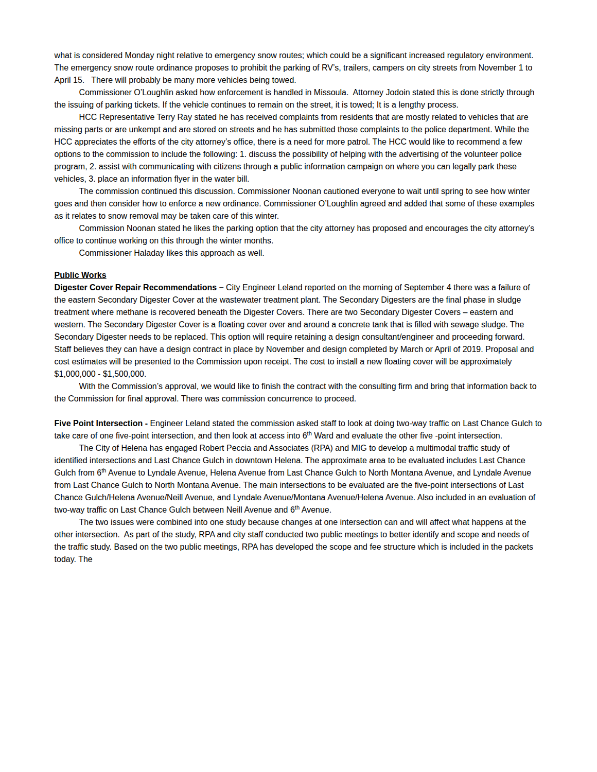what is considered Monday night relative to emergency snow routes; which could be a significant increased regulatory environment. The emergency snow route ordinance proposes to prohibit the parking of RV’s, trailers, campers on city streets from November 1 to April 15. There will probably be many more vehicles being towed.
Commissioner O’Loughlin asked how enforcement is handled in Missoula. Attorney Jodoin stated this is done strictly through the issuing of parking tickets. If the vehicle continues to remain on the street, it is towed; It is a lengthy process.
HCC Representative Terry Ray stated he has received complaints from residents that are mostly related to vehicles that are missing parts or are unkempt and are stored on streets and he has submitted those complaints to the police department. While the HCC appreciates the efforts of the city attorney’s office, there is a need for more patrol. The HCC would like to recommend a few options to the commission to include the following: 1. discuss the possibility of helping with the advertising of the volunteer police program, 2. assist with communicating with citizens through a public information campaign on where you can legally park these vehicles, 3. place an information flyer in the water bill.
The commission continued this discussion. Commissioner Noonan cautioned everyone to wait until spring to see how winter goes and then consider how to enforce a new ordinance. Commissioner O’Loughlin agreed and added that some of these examples as it relates to snow removal may be taken care of this winter.
Commission Noonan stated he likes the parking option that the city attorney has proposed and encourages the city attorney’s office to continue working on this through the winter months.
Commissioner Haladay likes this approach as well.
Public Works
Digester Cover Repair Recommendations – City Engineer Leland reported on the morning of September 4 there was a failure of the eastern Secondary Digester Cover at the wastewater treatment plant. The Secondary Digesters are the final phase in sludge treatment where methane is recovered beneath the Digester Covers. There are two Secondary Digester Covers – eastern and western. The Secondary Digester Cover is a floating cover over and around a concrete tank that is filled with sewage sludge. The Secondary Digester needs to be replaced. This option will require retaining a design consultant/engineer and proceeding forward. Staff believes they can have a design contract in place by November and design completed by March or April of 2019. Proposal and cost estimates will be presented to the Commission upon receipt. The cost to install a new floating cover will be approximately $1,000,000 - $1,500,000.
With the Commission’s approval, we would like to finish the contract with the consulting firm and bring that information back to the Commission for final approval. There was commission concurrence to proceed.
Five Point Intersection - Engineer Leland stated the commission asked staff to look at doing two-way traffic on Last Chance Gulch to take care of one five-point intersection, and then look at access into 6th Ward and evaluate the other five -point intersection.
The City of Helena has engaged Robert Peccia and Associates (RPA) and MIG to develop a multimodal traffic study of identified intersections and Last Chance Gulch in downtown Helena. The approximate area to be evaluated includes Last Chance Gulch from 6th Avenue to Lyndale Avenue, Helena Avenue from Last Chance Gulch to North Montana Avenue, and Lyndale Avenue from Last Chance Gulch to North Montana Avenue. The main intersections to be evaluated are the five-point intersections of Last Chance Gulch/Helena Avenue/Neill Avenue, and Lyndale Avenue/Montana Avenue/Helena Avenue. Also included in an evaluation of two-way traffic on Last Chance Gulch between Neill Avenue and 6th Avenue.
The two issues were combined into one study because changes at one intersection can and will affect what happens at the other intersection. As part of the study, RPA and city staff conducted two public meetings to better identify and scope and needs of the traffic study. Based on the two public meetings, RPA has developed the scope and fee structure which is included in the packets today. The